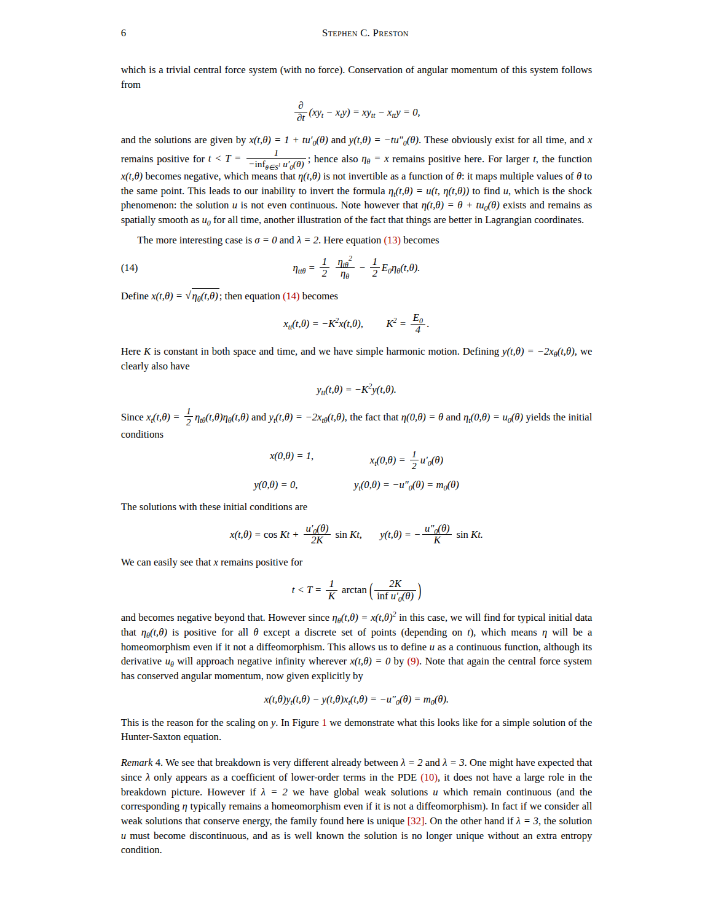6 Stephen C. Preston
which is a trivial central force system (with no force). Conservation of angular momentum of this system follows from
∂∂t(xyt − xty) = xytt − xtty = 0,
and the solutions are given by x(t,θ) = 1 + tu′0(θ) and y(t,θ) = −tu″0(θ). These obviously exist for all time, and x remains positive for t < T = 1−infθ∈S1 u′0(θ); hence also ηθ = x remains positive here. For larger t, the function x(t,θ) becomes negative, which means that η(t,θ) is not invertible as a function of θ: it maps multiple values of θ to the same point. This leads to our inability to invert the formula ηt(t,θ) = u(t, η(t,θ)) to find u, which is the shock phenomenon: the solution u is not even continuous. Note however that η(t,θ) = θ + tu0(θ) exists and remains as spatially smooth as u0 for all time, another illustration of the fact that things are better in Lagrangian coordinates.
The more interesting case is σ = 0 and λ = 2. Here equation (13) becomes
(14) ηttθ = 12 ηtθ2 ηθ − 12 E0ηθ(t,θ).
Define x(t,θ) = ηθ(t,θ); then equation (14) becomes
xtt(t,θ) = −K2x(t,θ), K2 = E04.
Here K is constant in both space and time, and we have simple harmonic motion. Defining y(t,θ) = −2xθ(t,θ), we clearly also have
ytt(t,θ) = −K2y(t,θ).
Since xt(t,θ) = 12ηtθ(t,θ)ηθ(t,θ) and yt(t,θ) = −2xtθ(t,θ), the fact that η(0,θ) = θ and ηt(0,θ) = u0(θ) yields the initial conditions
x(0,θ) = 1, xt(0,θ) = 12u′0(θ)
y(0,θ) = 0, yt(0,θ) = −u″0(θ) = m0(θ)
The solutions with these initial conditions are
x(t,θ) = cos Kt + u′0(θ) 2K sin Kt, y(t,θ) = −u″0(θ) K sin Kt.
We can easily see that x remains positive for
t < T = 1 K arctan (2K inf u′0(θ))
and becomes negative beyond that. However since ηθ(t,θ) = x(t,θ)2 in this case, we will find for typical initial data that ηθ(t,θ) is positive for all θ except a discrete set of points (depending on t), which means η will be a homeomorphism even if it not a diffeomorphism. This allows us to define u as a continuous function, although its derivative uθ will approach negative infinity wherever x(t,θ) = 0 by (9). Note that again the central force system has conserved angular momentum, now given explicitly by
x(t,θ)yt(t,θ) − y(t,θ)xt(t,θ) = −u″0(θ) = m0(θ).
This is the reason for the scaling on y. In Figure 1 we demonstrate what this looks like for a simple solution of the Hunter-Saxton equation.
Remark 4. We see that breakdown is very different already between λ = 2 and λ = 3. One might have expected that since λ only appears as a coefficient of lower-order terms in the PDE (10), it does not have a large role in the breakdown picture. However if λ = 2 we have global weak solutions u which remain continuous (and the corresponding η typically remains a homeomorphism even if it is not a diffeomorphism). In fact if we consider all weak solutions that conserve energy, the family found here is unique [32]. On the other hand if λ = 3, the solution u must become discontinuous, and as is well known the solution is no longer unique without an extra entropy condition.